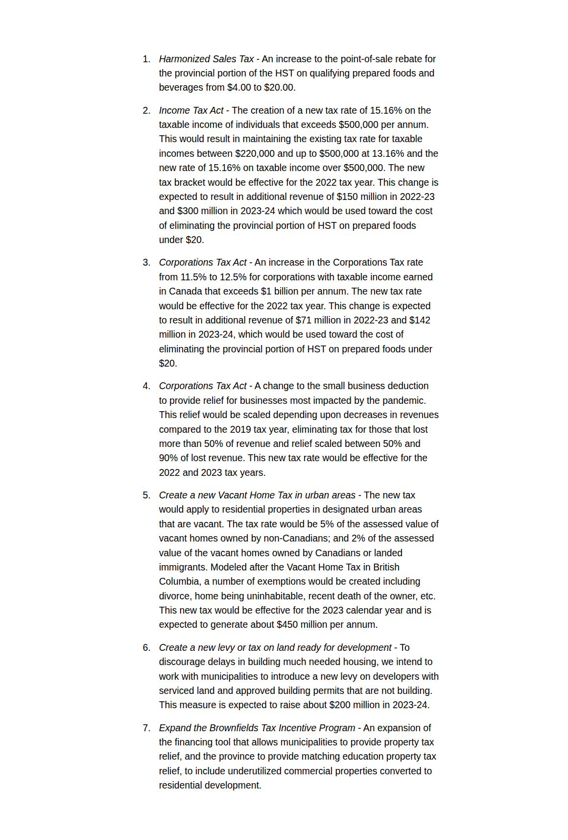Harmonized Sales Tax - An increase to the point-of-sale rebate for the provincial portion of the HST on qualifying prepared foods and beverages from $4.00 to $20.00.
Income Tax Act - The creation of a new tax rate of 15.16% on the taxable income of individuals that exceeds $500,000 per annum. This would result in maintaining the existing tax rate for taxable incomes between $220,000 and up to $500,000 at 13.16% and the new rate of 15.16% on taxable income over $500,000. The new tax bracket would be effective for the 2022 tax year. This change is expected to result in additional revenue of $150 million in 2022-23 and $300 million in 2023-24 which would be used toward the cost of eliminating the provincial portion of HST on prepared foods under $20.
Corporations Tax Act - An increase in the Corporations Tax rate from 11.5% to 12.5% for corporations with taxable income earned in Canada that exceeds $1 billion per annum. The new tax rate would be effective for the 2022 tax year. This change is expected to result in additional revenue of $71 million in 2022-23 and $142 million in 2023-24, which would be used toward the cost of eliminating the provincial portion of HST on prepared foods under $20.
Corporations Tax Act - A change to the small business deduction to provide relief for businesses most impacted by the pandemic. This relief would be scaled depending upon decreases in revenues compared to the 2019 tax year, eliminating tax for those that lost more than 50% of revenue and relief scaled between 50% and 90% of lost revenue. This new tax rate would be effective for the 2022 and 2023 tax years.
Create a new Vacant Home Tax in urban areas - The new tax would apply to residential properties in designated urban areas that are vacant. The tax rate would be 5% of the assessed value of vacant homes owned by non-Canadians; and 2% of the assessed value of the vacant homes owned by Canadians or landed immigrants. Modeled after the Vacant Home Tax in British Columbia, a number of exemptions would be created including divorce, home being uninhabitable, recent death of the owner, etc. This new tax would be effective for the 2023 calendar year and is expected to generate about $450 million per annum.
Create a new levy or tax on land ready for development - To discourage delays in building much needed housing, we intend to work with municipalities to introduce a new levy on developers with serviced land and approved building permits that are not building. This measure is expected to raise about $200 million in 2023-24.
Expand the Brownfields Tax Incentive Program - An expansion of the financing tool that allows municipalities to provide property tax relief, and the province to provide matching education property tax relief, to include underutilized commercial properties converted to residential development.